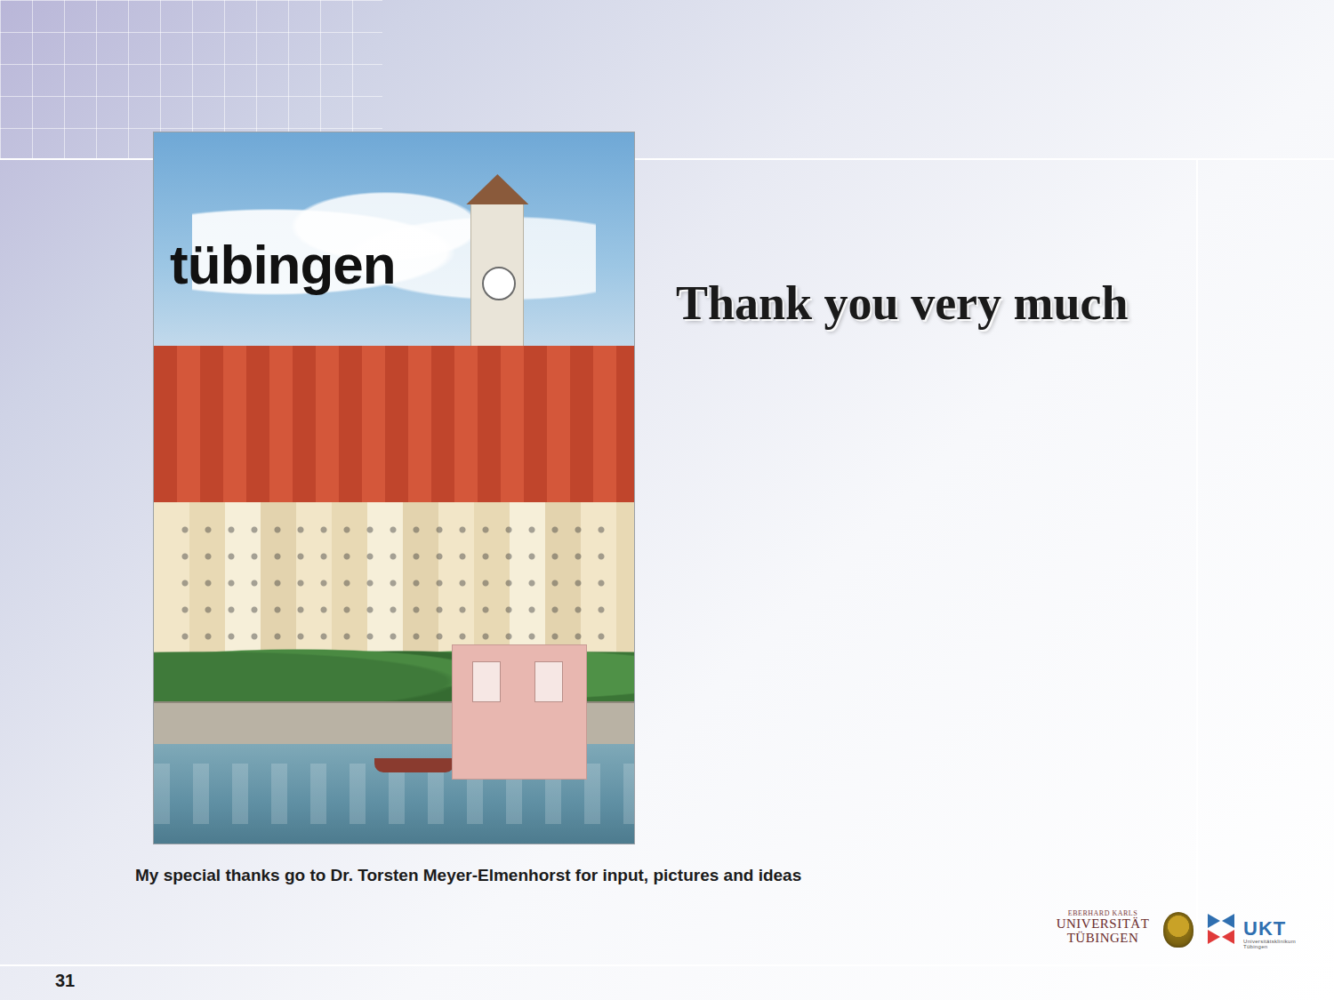tübingen
Thank you very much
My special thanks go to Dr. Torsten Meyer-Elmenhorst for input, pictures and ideas
31
EBERHARD KARLS
UNIVERSITÄT
TÜBINGEN
UKT
Universitätsklinikum Tübingen